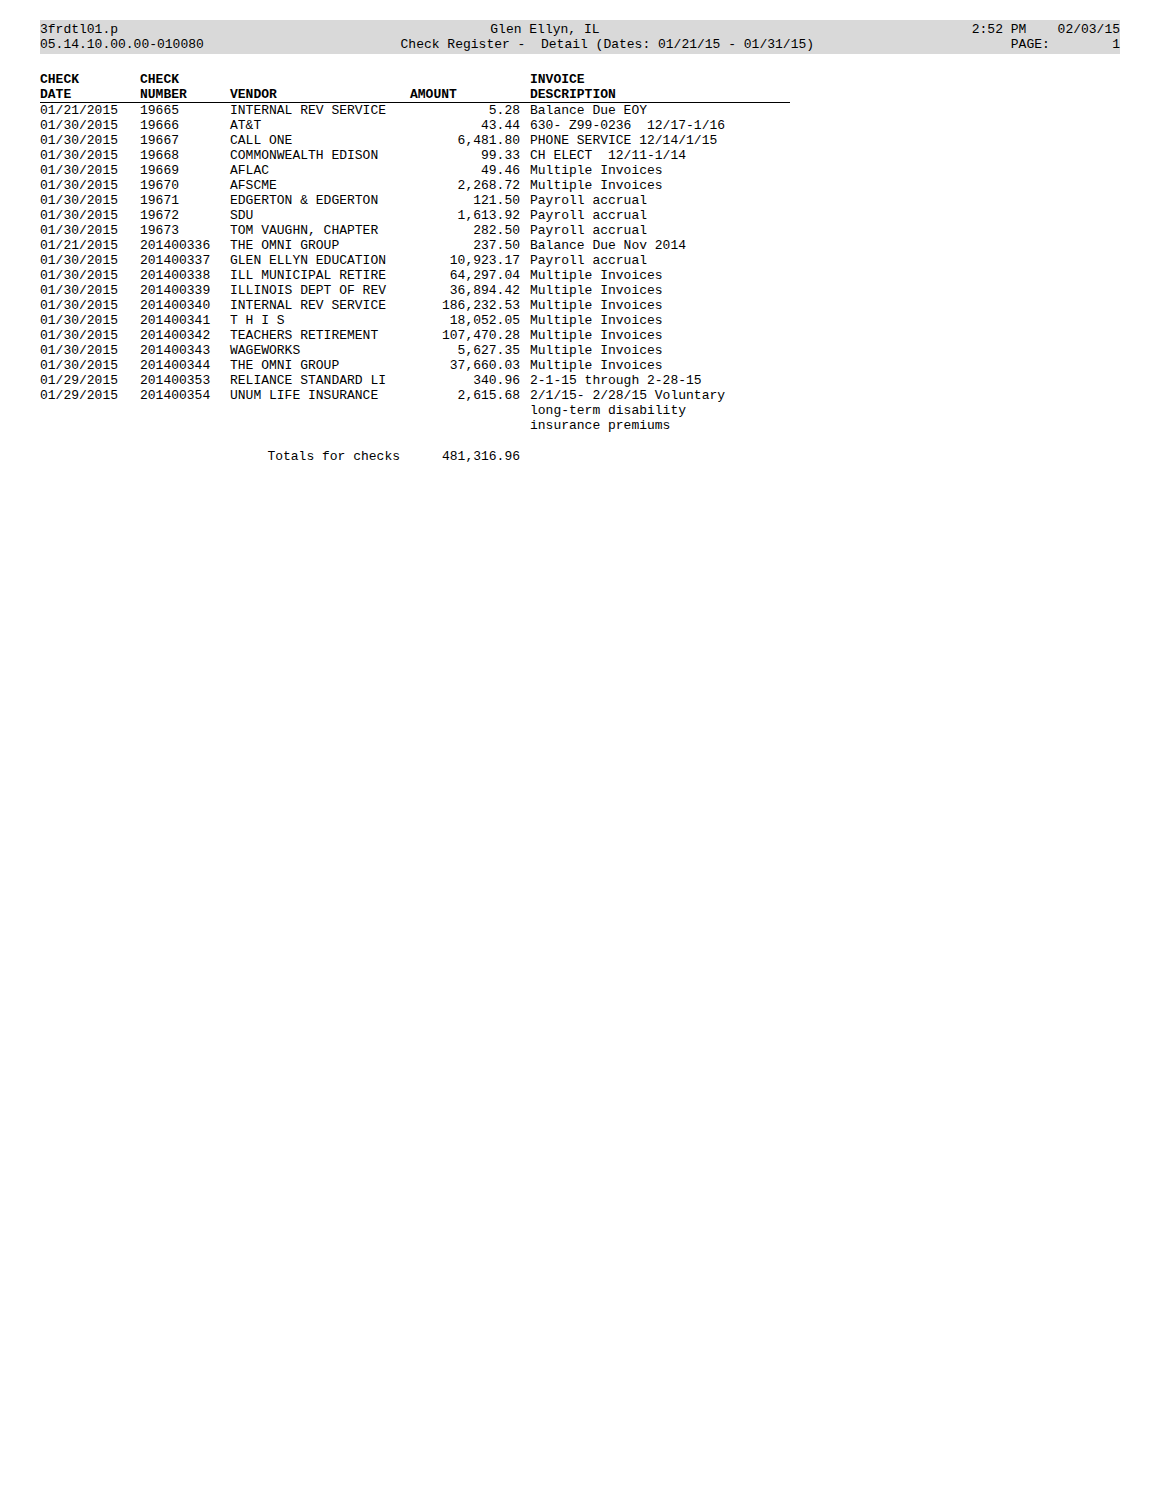3frdtl01.p Glen Ellyn, IL 2:52 PM 02/03/15
05.14.10.00.00-010080 Check Register - Detail (Dates: 01/21/15 - 01/31/15) PAGE: 1
| CHECK DATE | CHECK NUMBER | VENDOR | AMOUNT | INVOICE DESCRIPTION |
| --- | --- | --- | --- | --- |
| 01/21/2015 | 19665 | INTERNAL REV SERVICE | 5.28 | Balance Due EOY |
| 01/30/2015 | 19666 | AT&T | 43.44 | 630- Z99-0236 12/17-1/16 |
| 01/30/2015 | 19667 | CALL ONE | 6,481.80 | PHONE SERVICE 12/14/1/15 |
| 01/30/2015 | 19668 | COMMONWEALTH EDISON | 99.33 | CH ELECT 12/11-1/14 |
| 01/30/2015 | 19669 | AFLAC | 49.46 | Multiple Invoices |
| 01/30/2015 | 19670 | AFSCME | 2,268.72 | Multiple Invoices |
| 01/30/2015 | 19671 | EDGERTON & EDGERTON | 121.50 | Payroll accrual |
| 01/30/2015 | 19672 | SDU | 1,613.92 | Payroll accrual |
| 01/30/2015 | 19673 | TOM VAUGHN, CHAPTER | 282.50 | Payroll accrual |
| 01/21/2015 | 201400336 | THE OMNI GROUP | 237.50 | Balance Due Nov 2014 |
| 01/30/2015 | 201400337 | GLEN ELLYN EDUCATION | 10,923.17 | Payroll accrual |
| 01/30/2015 | 201400338 | ILL MUNICIPAL RETIRE | 64,297.04 | Multiple Invoices |
| 01/30/2015 | 201400339 | ILLINOIS DEPT OF REV | 36,894.42 | Multiple Invoices |
| 01/30/2015 | 201400340 | INTERNAL REV SERVICE | 186,232.53 | Multiple Invoices |
| 01/30/2015 | 201400341 | T H I S | 18,052.05 | Multiple Invoices |
| 01/30/2015 | 201400342 | TEACHERS RETIREMENT | 107,470.28 | Multiple Invoices |
| 01/30/2015 | 201400343 | WAGEWORKS | 5,627.35 | Multiple Invoices |
| 01/30/2015 | 201400344 | THE OMNI GROUP | 37,660.03 | Multiple Invoices |
| 01/29/2015 | 201400353 | RELIANCE STANDARD LI | 340.96 | 2-1-15 through 2-28-15 |
| 01/29/2015 | 201400354 | UNUM LIFE INSURANCE | 2,615.68 | 2/1/15- 2/28/15 Voluntary |
| | | | | long-term disability |
| | | | | insurance premiums |
| | | Totals for checks | 481,316.96 | |